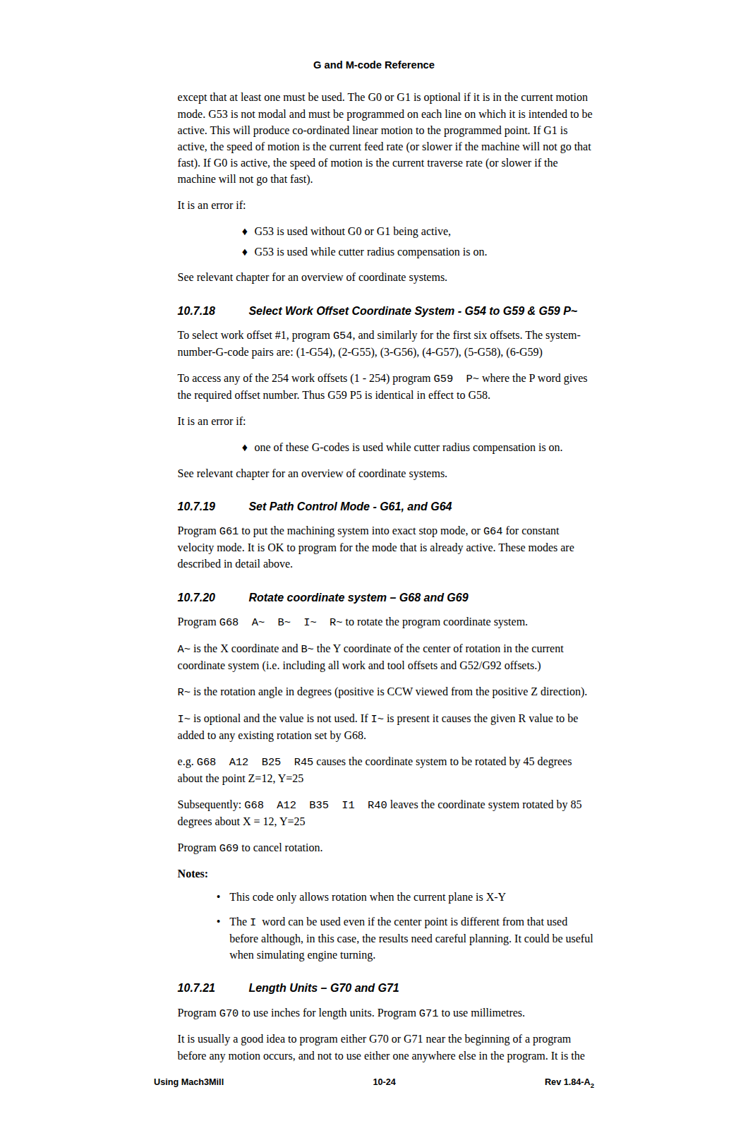G and M-code Reference
except that at least one must be used. The G0 or G1 is optional if it is in the current motion mode. G53 is not modal and must be programmed on each line on which it is intended to be active. This will produce co-ordinated linear motion to the programmed point. If G1 is active, the speed of motion is the current feed rate (or slower if the machine will not go that fast). If G0 is active, the speed of motion is the current traverse rate (or slower if the machine will not go that fast).
It is an error if:
G53 is used without G0 or G1 being active,
G53 is used while cutter radius compensation is on.
See relevant chapter for an overview of coordinate systems.
10.7.18 Select Work Offset Coordinate System - G54 to G59 & G59 P~
To select work offset #1, program G54, and similarly for the first six offsets. The system-number-G-code pairs are: (1-G54), (2-G55), (3-G56), (4-G57), (5-G58), (6-G59)
To access any of the 254 work offsets (1 - 254) program G59 P~ where the P word gives the required offset number. Thus G59 P5 is identical in effect to G58.
It is an error if:
one of these G-codes is used while cutter radius compensation is on.
See relevant chapter for an overview of coordinate systems.
10.7.19 Set Path Control Mode - G61, and G64
Program G61 to put the machining system into exact stop mode, or G64 for constant velocity mode. It is OK to program for the mode that is already active. These modes are described in detail above.
10.7.20 Rotate coordinate system – G68 and G69
Program G68 A~ B~ I~ R~ to rotate the program coordinate system.
A~ is the X coordinate and B~ the Y coordinate of the center of rotation in the current coordinate system (i.e. including all work and tool offsets and G52/G92 offsets.)
R~ is the rotation angle in degrees (positive is CCW viewed from the positive Z direction).
I~ is optional and the value is not used. If I~ is present it causes the given R value to be added to any existing rotation set by G68.
e.g. G68 A12 B25 R45 causes the coordinate system to be rotated by 45 degrees about the point Z=12, Y=25
Subsequently: G68 A12 B35 I1 R40 leaves the coordinate system rotated by 85 degrees about X = 12, Y=25
Program G69 to cancel rotation.
Notes:
This code only allows rotation when the current plane is X-Y
The I word can be used even if the center point is different from that used before although, in this case, the results need careful planning. It could be useful when simulating engine turning.
10.7.21 Length Units – G70 and G71
Program G70 to use inches for length units. Program G71 to use millimetres.
It is usually a good idea to program either G70 or G71 near the beginning of a program before any motion occurs, and not to use either one anywhere else in the program. It is the
Using Mach3Mill
10-24
Rev 1.84-A2